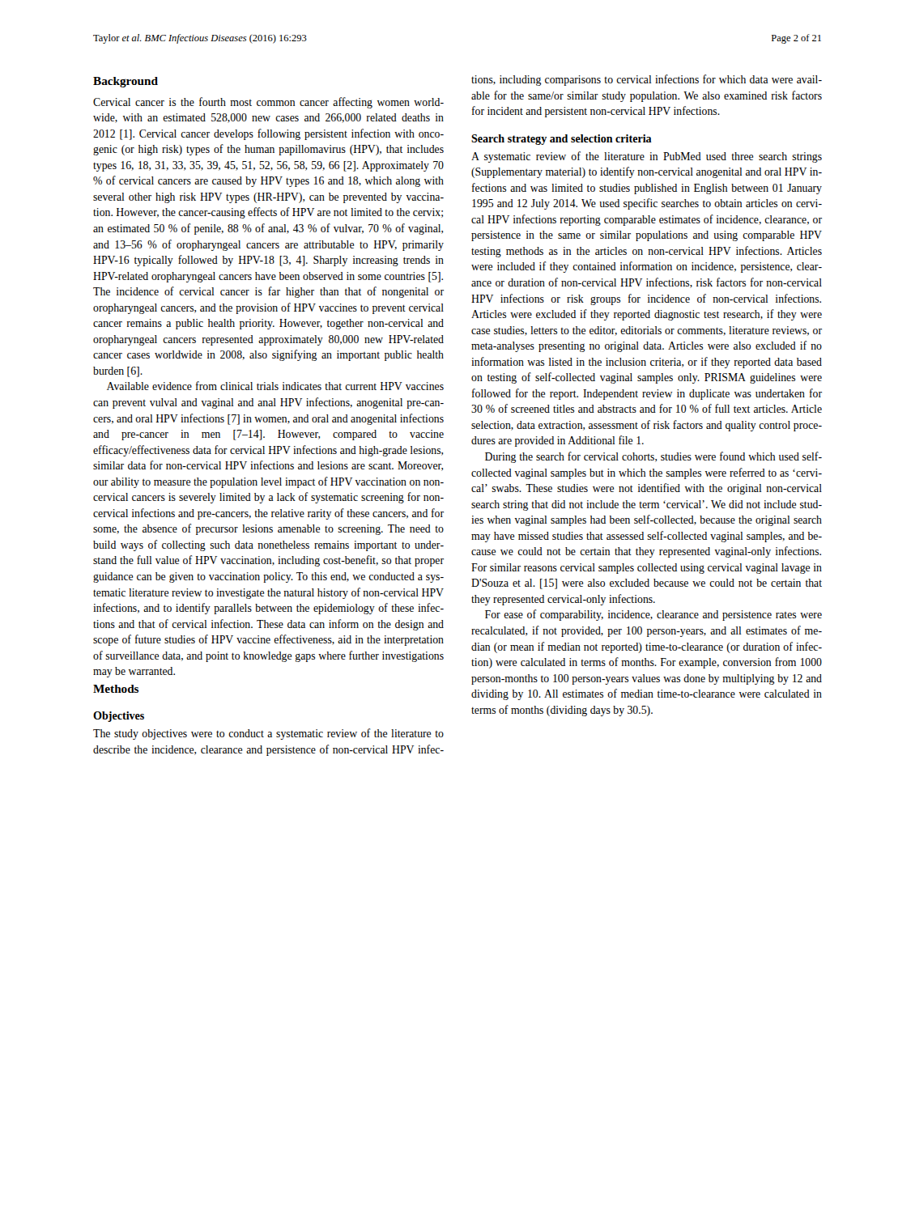Taylor et al. BMC Infectious Diseases (2016) 16:293
Page 2 of 21
Background
Cervical cancer is the fourth most common cancer affecting women worldwide, with an estimated 528,000 new cases and 266,000 related deaths in 2012 [1]. Cervical cancer develops following persistent infection with oncogenic (or high risk) types of the human papillomavirus (HPV), that includes types 16, 18, 31, 33, 35, 39, 45, 51, 52, 56, 58, 59, 66 [2]. Approximately 70 % of cervical cancers are caused by HPV types 16 and 18, which along with several other high risk HPV types (HR-HPV), can be prevented by vaccination. However, the cancer-causing effects of HPV are not limited to the cervix; an estimated 50 % of penile, 88 % of anal, 43 % of vulvar, 70 % of vaginal, and 13–56 % of oropharyngeal cancers are attributable to HPV, primarily HPV-16 typically followed by HPV-18 [3, 4]. Sharply increasing trends in HPV-related oropharyngeal cancers have been observed in some countries [5]. The incidence of cervical cancer is far higher than that of nongenital or oropharyngeal cancers, and the provision of HPV vaccines to prevent cervical cancer remains a public health priority. However, together non-cervical and oropharyngeal cancers represented approximately 80,000 new HPV-related cancer cases worldwide in 2008, also signifying an important public health burden [6].
Available evidence from clinical trials indicates that current HPV vaccines can prevent vulval and vaginal and anal HPV infections, anogenital pre-cancers, and oral HPV infections [7] in women, and oral and anogenital infections and pre-cancer in men [7–14]. However, compared to vaccine efficacy/effectiveness data for cervical HPV infections and high-grade lesions, similar data for non-cervical HPV infections and lesions are scant. Moreover, our ability to measure the population level impact of HPV vaccination on non-cervical cancers is severely limited by a lack of systematic screening for non-cervical infections and pre-cancers, the relative rarity of these cancers, and for some, the absence of precursor lesions amenable to screening. The need to build ways of collecting such data nonetheless remains important to understand the full value of HPV vaccination, including cost-benefit, so that proper guidance can be given to vaccination policy. To this end, we conducted a systematic literature review to investigate the natural history of non-cervical HPV infections, and to identify parallels between the epidemiology of these infections and that of cervical infection. These data can inform on the design and scope of future studies of HPV vaccine effectiveness, aid in the interpretation of surveillance data, and point to knowledge gaps where further investigations may be warranted.
Methods
Objectives
The study objectives were to conduct a systematic review of the literature to describe the incidence, clearance and persistence of non-cervical HPV infections, including comparisons to cervical infections for which data were available for the same/or similar study population. We also examined risk factors for incident and persistent non-cervical HPV infections.
Search strategy and selection criteria
A systematic review of the literature in PubMed used three search strings (Supplementary material) to identify non-cervical anogenital and oral HPV infections and was limited to studies published in English between 01 January 1995 and 12 July 2014. We used specific searches to obtain articles on cervical HPV infections reporting comparable estimates of incidence, clearance, or persistence in the same or similar populations and using comparable HPV testing methods as in the articles on non-cervical HPV infections. Articles were included if they contained information on incidence, persistence, clearance or duration of non-cervical HPV infections, risk factors for non-cervical HPV infections or risk groups for incidence of non-cervical infections. Articles were excluded if they reported diagnostic test research, if they were case studies, letters to the editor, editorials or comments, literature reviews, or meta-analyses presenting no original data. Articles were also excluded if no information was listed in the inclusion criteria, or if they reported data based on testing of self-collected vaginal samples only. PRISMA guidelines were followed for the report. Independent review in duplicate was undertaken for 30 % of screened titles and abstracts and for 10 % of full text articles. Article selection, data extraction, assessment of risk factors and quality control procedures are provided in Additional file 1.
During the search for cervical cohorts, studies were found which used self-collected vaginal samples but in which the samples were referred to as ‘cervical’ swabs. These studies were not identified with the original non-cervical search string that did not include the term ‘cervical’. We did not include studies when vaginal samples had been self-collected, because the original search may have missed studies that assessed self-collected vaginal samples, and because we could not be certain that they represented vaginal-only infections. For similar reasons cervical samples collected using cervical vaginal lavage in D'Souza et al. [15] were also excluded because we could not be certain that they represented cervical-only infections.
For ease of comparability, incidence, clearance and persistence rates were recalculated, if not provided, per 100 person-years, and all estimates of median (or mean if median not reported) time-to-clearance (or duration of infection) were calculated in terms of months. For example, conversion from 1000 person-months to 100 person-years values was done by multiplying by 12 and dividing by 10. All estimates of median time-to-clearance were calculated in terms of months (dividing days by 30.5).